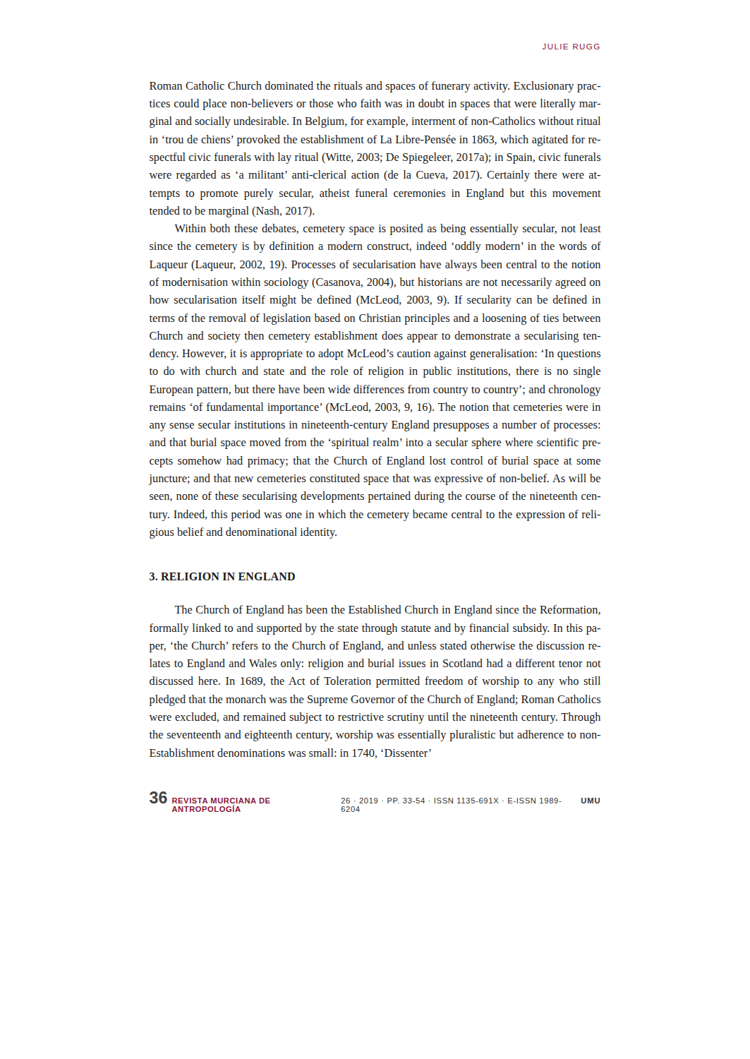JULIE RUGG
Roman Catholic Church dominated the rituals and spaces of funerary activity. Exclusionary practices could place non-believers or those who faith was in doubt in spaces that were literally marginal and socially undesirable. In Belgium, for example, interment of non-Catholics without ritual in ‘trou de chiens’ provoked the establishment of La Libre-Pensée in 1863, which agitated for respectful civic funerals with lay ritual (Witte, 2003; De Spiegeleer, 2017a); in Spain, civic funerals were regarded as ‘a militant’ anti-clerical action (de la Cueva, 2017). Certainly there were attempts to promote purely secular, atheist funeral ceremonies in England but this movement tended to be marginal (Nash, 2017).
Within both these debates, cemetery space is posited as being essentially secular, not least since the cemetery is by definition a modern construct, indeed ‘oddly modern’ in the words of Laqueur (Laqueur, 2002, 19). Processes of secularisation have always been central to the notion of modernisation within sociology (Casanova, 2004), but historians are not necessarily agreed on how secularisation itself might be defined (McLeod, 2003, 9). If secularity can be defined in terms of the removal of legislation based on Christian principles and a loosening of ties between Church and society then cemetery establishment does appear to demonstrate a secularising tendency. However, it is appropriate to adopt McLeod’s caution against generalisation: ‘In questions to do with church and state and the role of religion in public institutions, there is no single European pattern, but there have been wide differences from country to country’; and chronology remains ‘of fundamental importance’ (McLeod, 2003, 9, 16). The notion that cemeteries were in any sense secular institutions in nineteenth-century England presupposes a number of processes: and that burial space moved from the ‘spiritual realm’ into a secular sphere where scientific precepts somehow had primacy; that the Church of England lost control of burial space at some juncture; and that new cemeteries constituted space that was expressive of non-belief. As will be seen, none of these secularising developments pertained during the course of the nineteenth century. Indeed, this period was one in which the cemetery became central to the expression of religious belief and denominational identity.
3. RELIGION IN ENGLAND
The Church of England has been the Established Church in England since the Reformation, formally linked to and supported by the state through statute and by financial subsidy. In this paper, ‘the Church’ refers to the Church of England, and unless stated otherwise the discussion relates to England and Wales only: religion and burial issues in Scotland had a different tenor not discussed here. In 1689, the Act of Toleration permitted freedom of worship to any who still pledged that the monarch was the Supreme Governor of the Church of England; Roman Catholics were excluded, and remained subject to restrictive scrutiny until the nineteenth century. Through the seventeenth and eighteenth century, worship was essentially pluralistic but adherence to non-Establishment denominations was small: in 1740, ‘Dissenter’
36 REVISTA MURCIANA DE ANTROPOLOGÍA 26 · 2019 · PP. 33-54 · ISSN 1135-691X · E-ISSN 1989-6204 UMU